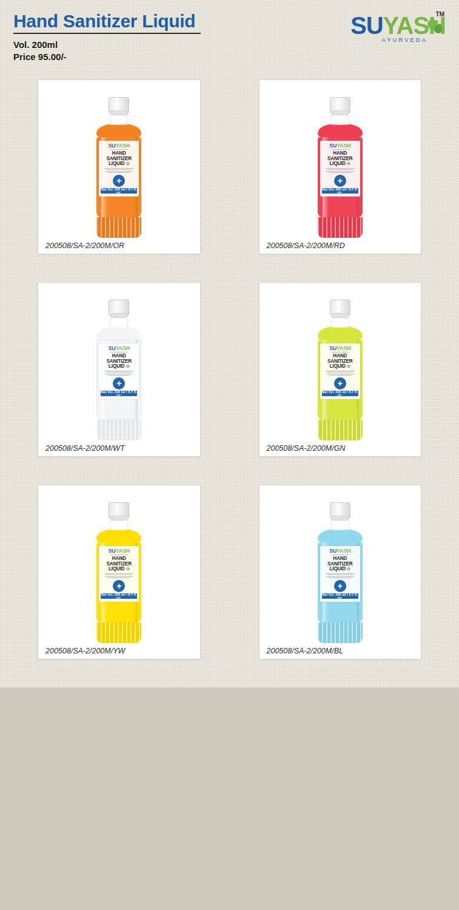Hand Sanitizer Liquid
Vol. 200ml
Price 95.00/-
TM
SU YASH
AYURVEDA
SU YASH
HAND SANITIZER
LIQUID ✿
+
Net Vol. 200 ml / 6.7 fl. OZ.
200508/SA-2/200M/OR
SU YASH
HAND SANITIZER
LIQUID ✿
+
Net Vol. 200 ml / 6.7 fl. OZ.
200508/SA-2/200M/RD
SU YASH
HAND SANITIZER
LIQUID ✿
+
Net Vol. 200 ml / 6.7 fl. OZ.
200508/SA-2/200M/WT
SU YASH
HAND SANITIZER
LIQUID ✿
+
Net Vol. 200 ml / 6.7 fl. OZ.
200508/SA-2/200M/GN
SU YASH
HAND SANITIZER
LIQUID ✿
+
Net Vol. 200 ml / 6.7 fl. OZ.
200508/SA-2/200M/YW
SU YASH
HAND SANITIZER
LIQUID ✿
+
Net Vol. 200 ml / 6.7 fl. OZ.
200508/SA-2/200M/BL